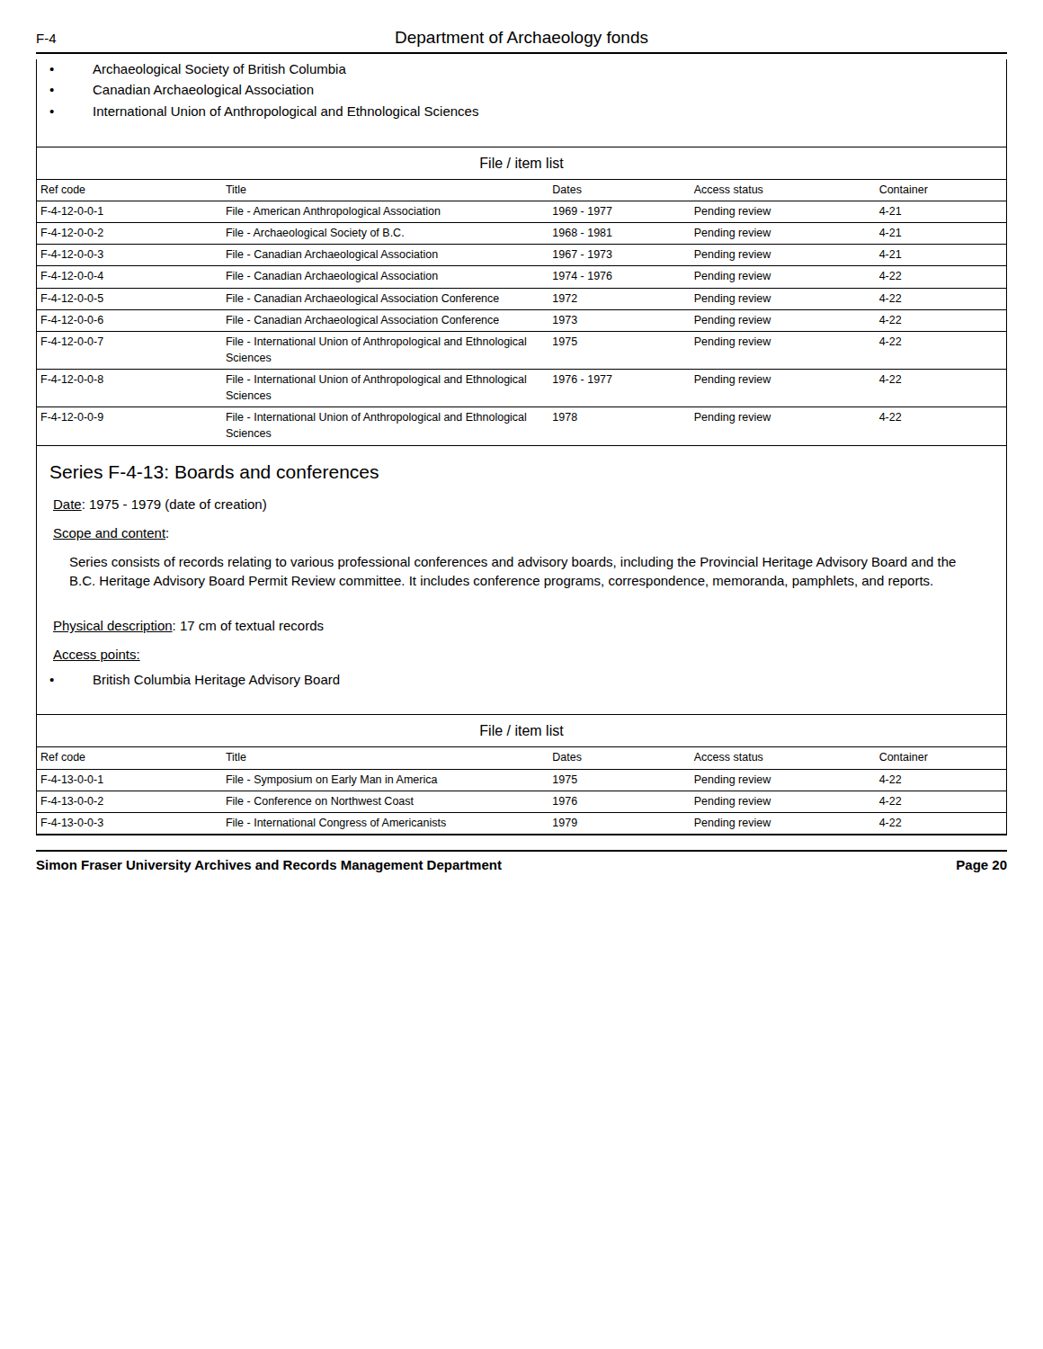F-4
Department of Archaeology fonds
Archaeological Society of British Columbia
Canadian Archaeological Association
International Union of Anthropological and Ethnological Sciences
File / item list
| Ref code | Title | Dates | Access status | Container |
| --- | --- | --- | --- | --- |
| F-4-12-0-0-1 | File - American Anthropological Association | 1969 - 1977 | Pending review | 4-21 |
| F-4-12-0-0-2 | File - Archaeological Society of B.C. | 1968 - 1981 | Pending review | 4-21 |
| F-4-12-0-0-3 | File - Canadian Archaeological Association | 1967 - 1973 | Pending review | 4-21 |
| F-4-12-0-0-4 | File - Canadian Archaeological Association | 1974 - 1976 | Pending review | 4-22 |
| F-4-12-0-0-5 | File - Canadian Archaeological Association Conference | 1972 | Pending review | 4-22 |
| F-4-12-0-0-6 | File - Canadian Archaeological Association Conference | 1973 | Pending review | 4-22 |
| F-4-12-0-0-7 | File - International Union of Anthropological and Ethnological Sciences | 1975 | Pending review | 4-22 |
| F-4-12-0-0-8 | File - International Union of Anthropological and Ethnological Sciences | 1976 - 1977 | Pending review | 4-22 |
| F-4-12-0-0-9 | File - International Union of Anthropological and Ethnological Sciences | 1978 | Pending review | 4-22 |
Series F-4-13: Boards and conferences
Date: 1975 - 1979 (date of creation)
Scope and content:
Series consists of records relating to various professional conferences and advisory boards, including the Provincial Heritage Advisory Board and the B.C. Heritage Advisory Board Permit Review committee. It includes conference programs, correspondence, memoranda, pamphlets, and reports.
Physical description: 17 cm of textual records
Access points:
British Columbia Heritage Advisory Board
File / item list
| Ref code | Title | Dates | Access status | Container |
| --- | --- | --- | --- | --- |
| F-4-13-0-0-1 | File - Symposium on Early Man in America | 1975 | Pending review | 4-22 |
| F-4-13-0-0-2 | File - Conference on Northwest Coast | 1976 | Pending review | 4-22 |
| F-4-13-0-0-3 | File - International Congress of Americanists | 1979 | Pending review | 4-22 |
Simon Fraser University Archives and Records Management Department
Page 20